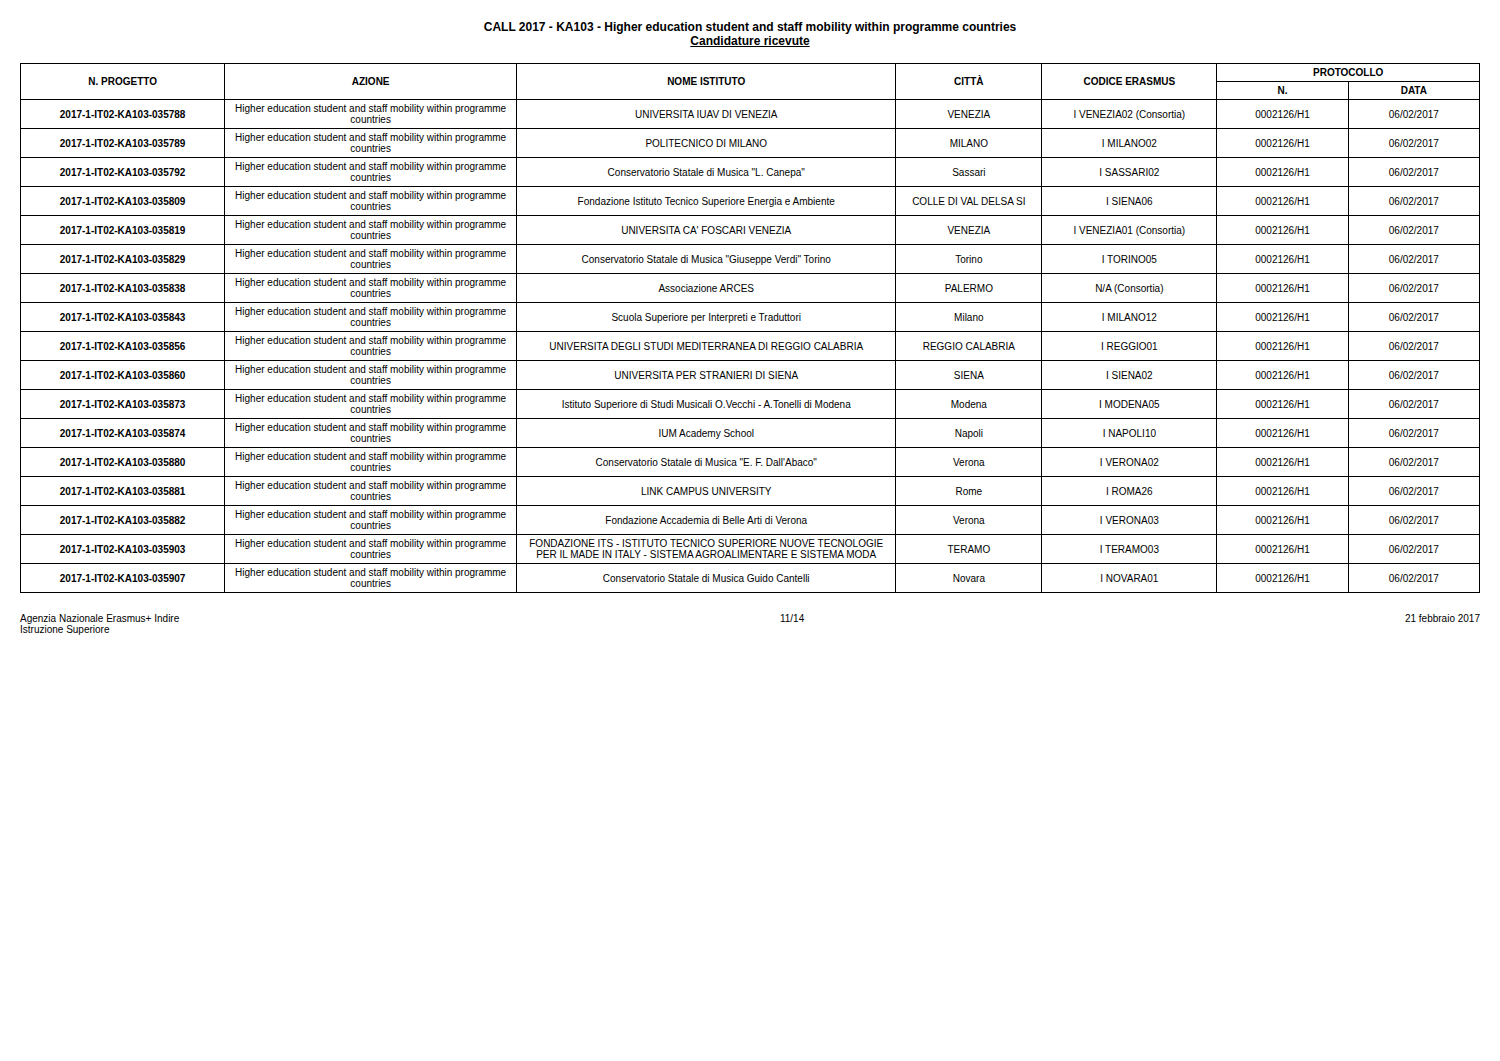CALL 2017 - KA103 - Higher education student and staff mobility within programme countries
Candidature ricevute
| N. PROGETTO | AZIONE | NOME ISTITUTO | CITTÀ | CODICE ERASMUS | PROTOCOLLO |
| --- | --- | --- | --- | --- | --- |
| N. | DATA |
| 2017-1-IT02-KA103-035788 | Higher education student and staff mobility within programme countries | UNIVERSITA IUAV DI VENEZIA | VENEZIA | I VENEZIA02 (Consortia) | 0002126/H1 | 06/02/2017 |
| 2017-1-IT02-KA103-035789 | Higher education student and staff mobility within programme countries | POLITECNICO DI MILANO | MILANO | I MILANO02 | 0002126/H1 | 06/02/2017 |
| 2017-1-IT02-KA103-035792 | Higher education student and staff mobility within programme countries | Conservatorio Statale di Musica "L. Canepa" | Sassari | I SASSARI02 | 0002126/H1 | 06/02/2017 |
| 2017-1-IT02-KA103-035809 | Higher education student and staff mobility within programme countries | Fondazione Istituto Tecnico Superiore Energia e Ambiente | COLLE DI VAL DELSA SI | I SIENA06 | 0002126/H1 | 06/02/2017 |
| 2017-1-IT02-KA103-035819 | Higher education student and staff mobility within programme countries | UNIVERSITA CA' FOSCARI VENEZIA | VENEZIA | I VENEZIA01 (Consortia) | 0002126/H1 | 06/02/2017 |
| 2017-1-IT02-KA103-035829 | Higher education student and staff mobility within programme countries | Conservatorio Statale di Musica "Giuseppe Verdi" Torino | Torino | I TORINO05 | 0002126/H1 | 06/02/2017 |
| 2017-1-IT02-KA103-035838 | Higher education student and staff mobility within programme countries | Associazione ARCES | PALERMO | N/A (Consortia) | 0002126/H1 | 06/02/2017 |
| 2017-1-IT02-KA103-035843 | Higher education student and staff mobility within programme countries | Scuola Superiore per Interpreti e Traduttori | Milano | I MILANO12 | 0002126/H1 | 06/02/2017 |
| 2017-1-IT02-KA103-035856 | Higher education student and staff mobility within programme countries | UNIVERSITA DEGLI STUDI MEDITERRANEA DI REGGIO CALABRIA | REGGIO CALABRIA | I REGGIO01 | 0002126/H1 | 06/02/2017 |
| 2017-1-IT02-KA103-035860 | Higher education student and staff mobility within programme countries | UNIVERSITA PER STRANIERI DI SIENA | SIENA | I SIENA02 | 0002126/H1 | 06/02/2017 |
| 2017-1-IT02-KA103-035873 | Higher education student and staff mobility within programme countries | Istituto Superiore di Studi Musicali O.Vecchi - A.Tonelli di Modena | Modena | I MODENA05 | 0002126/H1 | 06/02/2017 |
| 2017-1-IT02-KA103-035874 | Higher education student and staff mobility within programme countries | IUM Academy School | Napoli | I NAPOLI10 | 0002126/H1 | 06/02/2017 |
| 2017-1-IT02-KA103-035880 | Higher education student and staff mobility within programme countries | Conservatorio Statale di Musica "E. F. Dall'Abaco" | Verona | I VERONA02 | 0002126/H1 | 06/02/2017 |
| 2017-1-IT02-KA103-035881 | Higher education student and staff mobility within programme countries | LINK CAMPUS UNIVERSITY | Rome | I ROMA26 | 0002126/H1 | 06/02/2017 |
| 2017-1-IT02-KA103-035882 | Higher education student and staff mobility within programme countries | Fondazione Accademia di Belle Arti di Verona | Verona | I VERONA03 | 0002126/H1 | 06/02/2017 |
| 2017-1-IT02-KA103-035903 | Higher education student and staff mobility within programme countries | FONDAZIONE ITS - ISTITUTO TECNICO SUPERIORE NUOVE TECNOLOGIE PER IL MADE IN ITALY - SISTEMA AGROALIMENTARE E SISTEMA MODA | TERAMO | I TERAMO03 | 0002126/H1 | 06/02/2017 |
| 2017-1-IT02-KA103-035907 | Higher education student and staff mobility within programme countries | Conservatorio Statale di Musica Guido Cantelli | Novara | I NOVARA01 | 0002126/H1 | 06/02/2017 |
Agenzia Nazionale Erasmus+ Indire
Istruzione Superiore
11/14
21 febbraio 2017